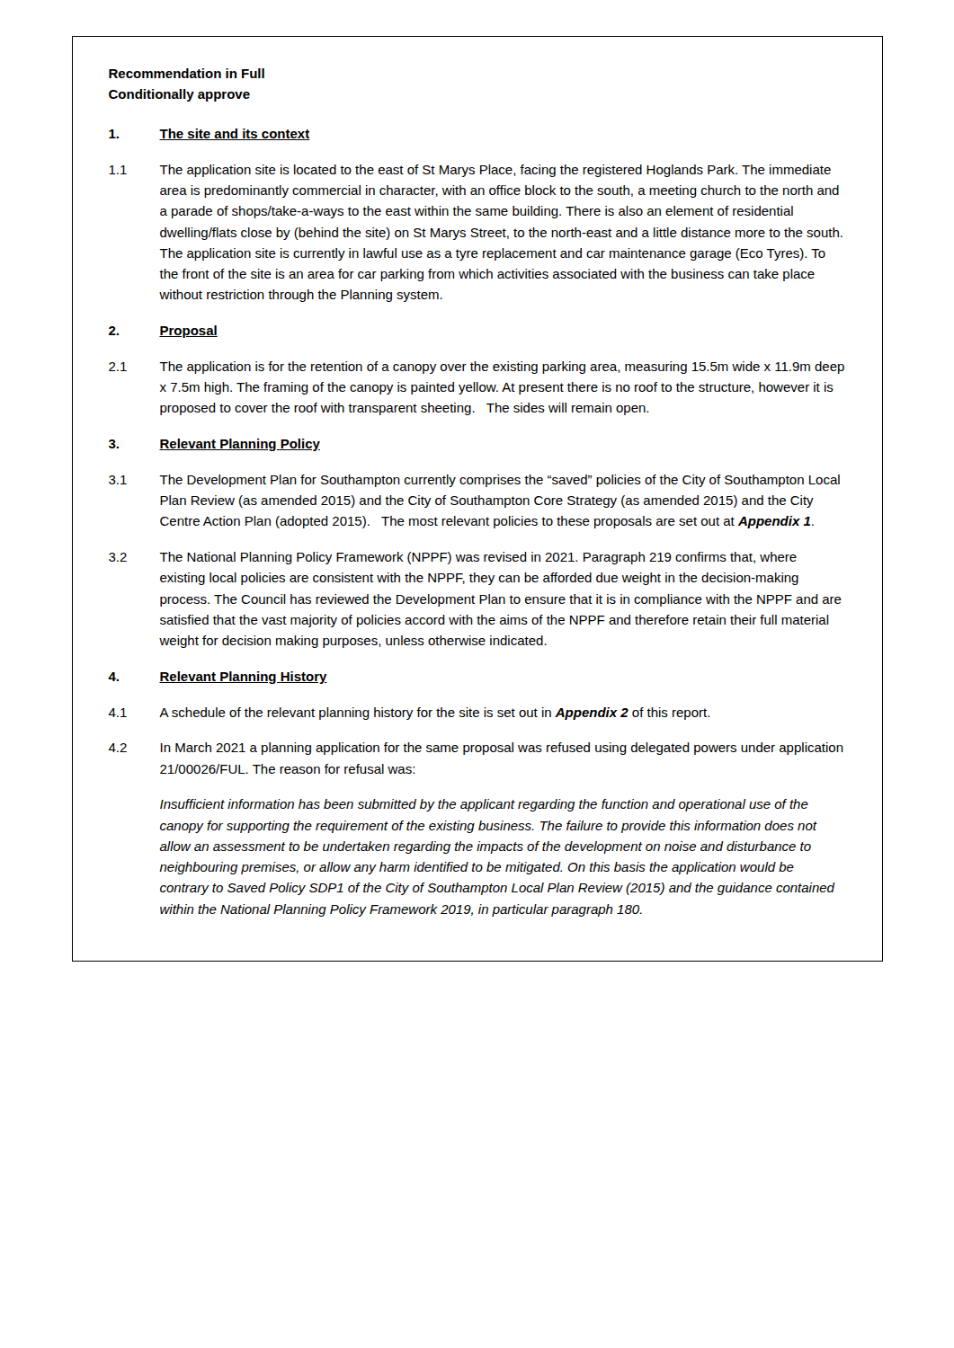Recommendation in Full
Conditionally approve
1.
The site and its context
1.1
The application site is located to the east of St Marys Place, facing the registered Hoglands Park. The immediate area is predominantly commercial in character, with an office block to the south, a meeting church to the north and a parade of shops/take-a-ways to the east within the same building. There is also an element of residential dwelling/flats close by (behind the site) on St Marys Street, to the north-east and a little distance more to the south. The application site is currently in lawful use as a tyre replacement and car maintenance garage (Eco Tyres). To the front of the site is an area for car parking from which activities associated with the business can take place without restriction through the Planning system.
2.
Proposal
2.1
The application is for the retention of a canopy over the existing parking area, measuring 15.5m wide x 11.9m deep x 7.5m high. The framing of the canopy is painted yellow. At present there is no roof to the structure, however it is proposed to cover the roof with transparent sheeting. The sides will remain open.
3.
Relevant Planning Policy
3.1
The Development Plan for Southampton currently comprises the “saved” policies of the City of Southampton Local Plan Review (as amended 2015) and the City of Southampton Core Strategy (as amended 2015) and the City Centre Action Plan (adopted 2015). The most relevant policies to these proposals are set out at Appendix 1.
3.2
The National Planning Policy Framework (NPPF) was revised in 2021. Paragraph 219 confirms that, where existing local policies are consistent with the NPPF, they can be afforded due weight in the decision-making process. The Council has reviewed the Development Plan to ensure that it is in compliance with the NPPF and are satisfied that the vast majority of policies accord with the aims of the NPPF and therefore retain their full material weight for decision making purposes, unless otherwise indicated.
4.
Relevant Planning History
4.1
A schedule of the relevant planning history for the site is set out in Appendix 2 of this report.
4.2
In March 2021 a planning application for the same proposal was refused using delegated powers under application 21/00026/FUL. The reason for refusal was:
Insufficient information has been submitted by the applicant regarding the function and operational use of the canopy for supporting the requirement of the existing business. The failure to provide this information does not allow an assessment to be undertaken regarding the impacts of the development on noise and disturbance to neighbouring premises, or allow any harm identified to be mitigated. On this basis the application would be contrary to Saved Policy SDP1 of the City of Southampton Local Plan Review (2015) and the guidance contained within the National Planning Policy Framework 2019, in particular paragraph 180.